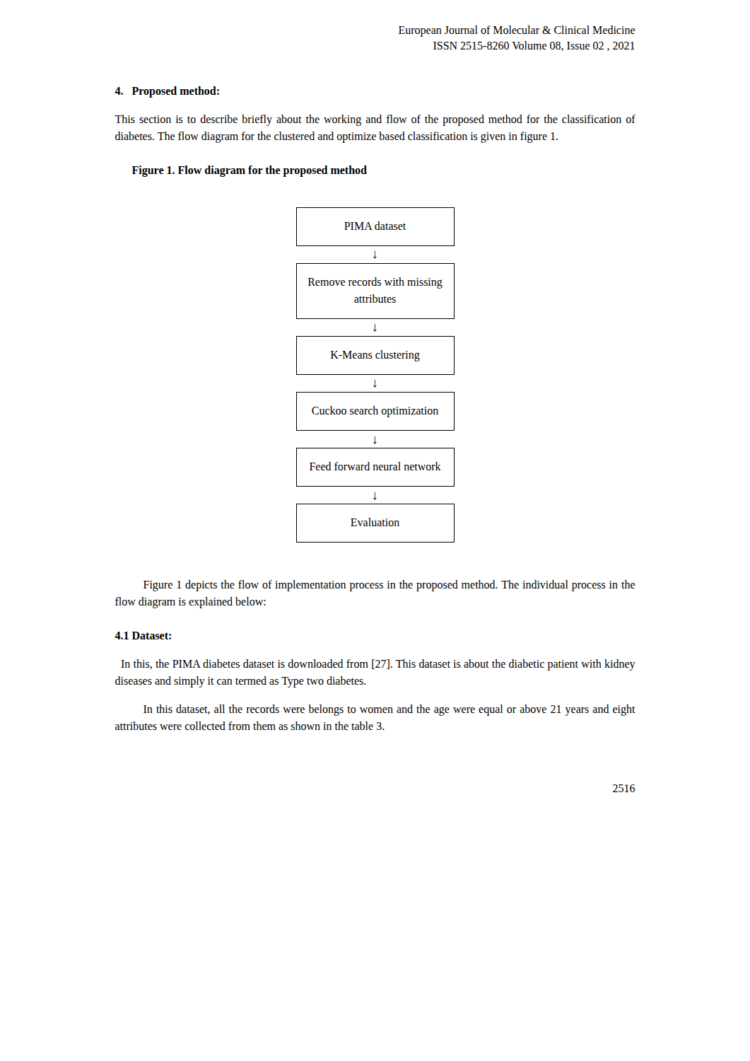European Journal of Molecular & Clinical Medicine
ISSN 2515-8260 Volume 08, Issue 02 , 2021
4. Proposed method:
This section is to describe briefly about the working and flow of the proposed method for the classification of diabetes. The flow diagram for the clustered and optimize based classification is given in figure 1.
Figure 1. Flow diagram for the proposed method
PIMA dataset
Remove records with missing attributes
K-Means clustering
Cuckoo search optimization
Feed forward neural network
Evaluation
Figure 1 depicts the flow of implementation process in the proposed method. The individual process in the flow diagram is explained below:
4.1 Dataset:
In this, the PIMA diabetes dataset is downloaded from [27]. This dataset is about the diabetic patient with kidney diseases and simply it can termed as Type two diabetes.
In this dataset, all the records were belongs to women and the age were equal or above 21 years and eight attributes were collected from them as shown in the table 3.
2516